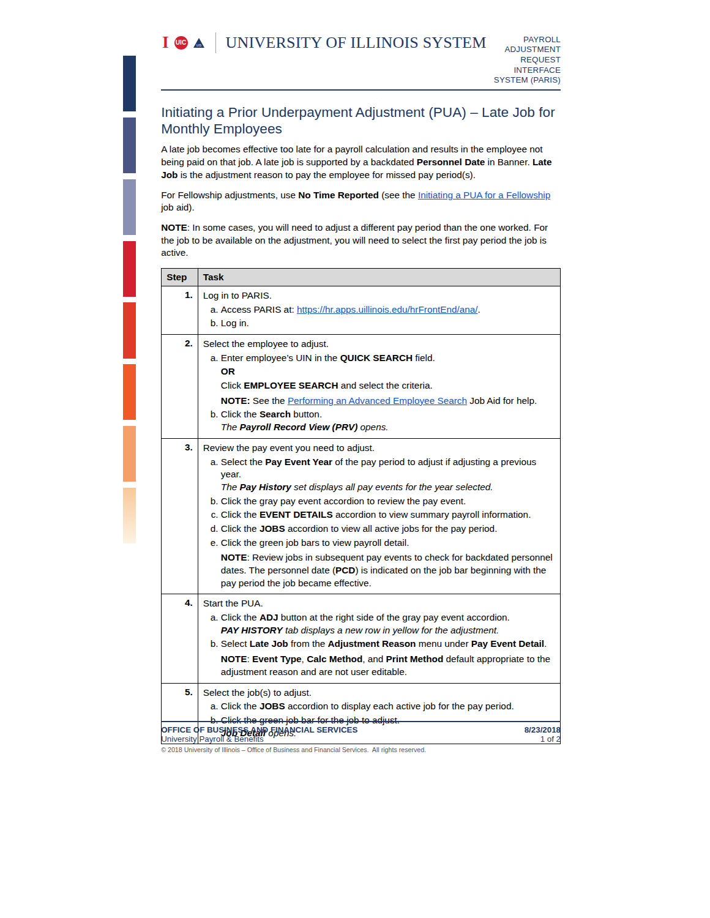I UIC UIS
UNIVERSITY OF ILLINOIS SYSTEM
PAYROLL ADJUSTMENT REQUEST
INTERFACE SYSTEM (PARIS)
Initiating a Prior Underpayment Adjustment (PUA) – Late Job for Monthly Employees
A late job becomes effective too late for a payroll calculation and results in the employee not being paid on that job. A late job is supported by a backdated Personnel Date in Banner. Late Job is the adjustment reason to pay the employee for missed pay period(s).
For Fellowship adjustments, use No Time Reported (see the Initiating a PUA for a Fellowship job aid).
NOTE: In some cases, you will need to adjust a different pay period than the one worked. For the job to be available on the adjustment, you will need to select the first pay period the job is active.
| Step | Task |
| --- | --- |
| 1. | Log in to PARIS. Access PARIS at: https://hr.apps.uillinois.edu/hrFrontEnd/ana/ . Log in. |
| 2. | Select the employee to adjust. Enter employee’s UIN in the QUICK SEARCH field. OR Click EMPLOYEE SEARCH and select the criteria. NOTE: See the Performing an Advanced Employee Search Job Aid for help. Click the Search button. The Payroll Record View (PRV) opens. |
| 3. | Review the pay event you need to adjust. Select the Pay Event Year of the pay period to adjust if adjusting a previous year. The Pay History set displays all pay events for the year selected. Click the gray pay event accordion to review the pay event. Click the EVENT DETAILS accordion to view summary payroll information. Click the JOBS accordion to view all active jobs for the pay period. Click the green job bars to view payroll detail. NOTE : Review jobs in subsequent pay events to check for backdated personnel dates. The personnel date ( PCD ) is indicated on the job bar beginning with the pay period the job became effective. |
| 4. | Start the PUA. Click the ADJ button at the right side of the gray pay event accordion. PAY HISTORY tab displays a new row in yellow for the adjustment. Select Late Job from the Adjustment Reason menu under Pay Event Detail . NOTE : Event Type , Calc Method , and Print Method default appropriate to the adjustment reason and are not user editable. |
| 5. | Select the job(s) to adjust. Click the JOBS accordion to display each active job for the pay period. Click the green job bar for the job to adjust. Job Detail opens. |
OFFICE OF BUSINESS AND FINANCIAL SERVICES
University Payroll & Benefits
8/23/2018
1 of 2
© 2018 University of Illinois – Office of Business and Financial Services. All rights reserved.